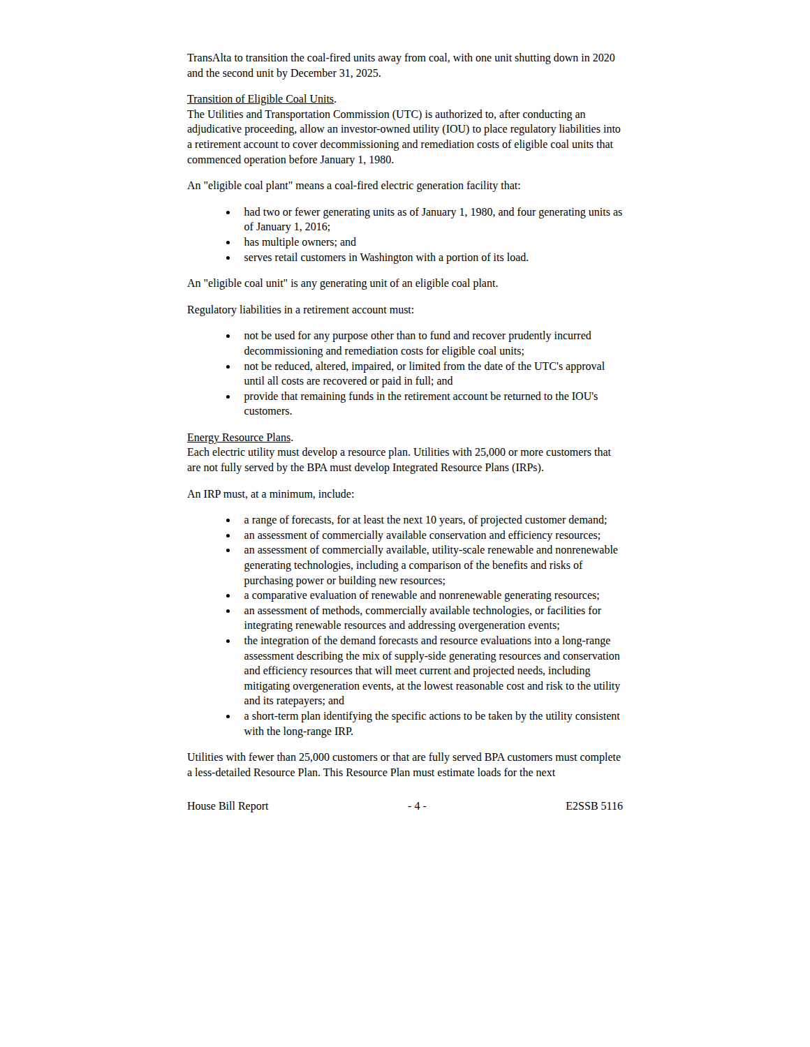TransAlta to transition the coal-fired units away from coal, with one unit shutting down in 2020 and the second unit by December 31, 2025.
Transition of Eligible Coal Units.
The Utilities and Transportation Commission (UTC) is authorized to, after conducting an adjudicative proceeding, allow an investor-owned utility (IOU) to place regulatory liabilities into a retirement account to cover decommissioning and remediation costs of eligible coal units that commenced operation before January 1, 1980.
An "eligible coal plant" means a coal-fired electric generation facility that:
had two or fewer generating units as of January 1, 1980, and four generating units as of January 1, 2016;
has multiple owners; and
serves retail customers in Washington with a portion of its load.
An "eligible coal unit" is any generating unit of an eligible coal plant.
Regulatory liabilities in a retirement account must:
not be used for any purpose other than to fund and recover prudently incurred decommissioning and remediation costs for eligible coal units;
not be reduced, altered, impaired, or limited from the date of the UTC's approval until all costs are recovered or paid in full; and
provide that remaining funds in the retirement account be returned to the IOU's customers.
Energy Resource Plans.
Each electric utility must develop a resource plan. Utilities with 25,000 or more customers that are not fully served by the BPA must develop Integrated Resource Plans (IRPs).
An IRP must, at a minimum, include:
a range of forecasts, for at least the next 10 years, of projected customer demand;
an assessment of commercially available conservation and efficiency resources;
an assessment of commercially available, utility-scale renewable and nonrenewable generating technologies, including a comparison of the benefits and risks of purchasing power or building new resources;
a comparative evaluation of renewable and nonrenewable generating resources;
an assessment of methods, commercially available technologies, or facilities for integrating renewable resources and addressing overgeneration events;
the integration of the demand forecasts and resource evaluations into a long-range assessment describing the mix of supply-side generating resources and conservation and efficiency resources that will meet current and projected needs, including mitigating overgeneration events, at the lowest reasonable cost and risk to the utility and its ratepayers; and
a short-term plan identifying the specific actions to be taken by the utility consistent with the long-range IRP.
Utilities with fewer than 25,000 customers or that are fully served BPA customers must complete a less-detailed Resource Plan. This Resource Plan must estimate loads for the next
House Bill Report
- 4 -
E2SSB 5116